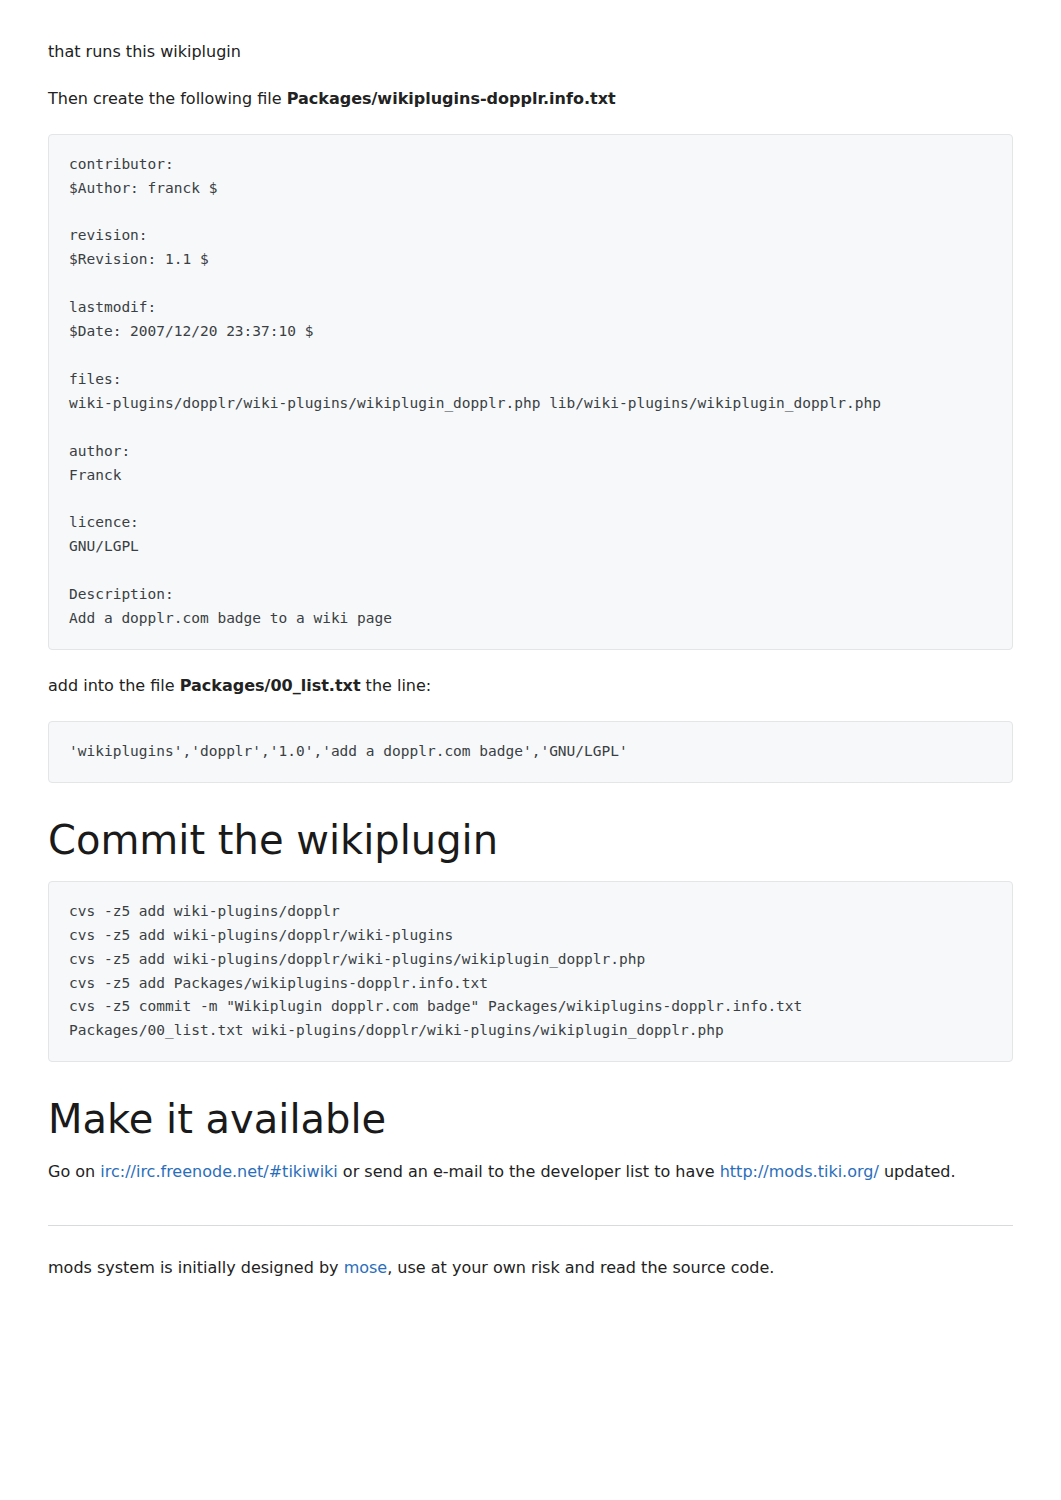that runs this wikiplugin
Then create the following file Packages/wikiplugins-dopplr.info.txt
contributor:
$Author: franck $

revision:
$Revision: 1.1 $

lastmodif:
$Date: 2007/12/20 23:37:10 $

files:
wiki-plugins/dopplr/wiki-plugins/wikiplugin_dopplr.php lib/wiki-plugins/wikiplugin_dopplr.php

author:
Franck

licence:
GNU/LGPL

Description:
Add a dopplr.com badge to a wiki page
add into the file Packages/00_list.txt the line:
'wikiplugins','dopplr','1.0','add a dopplr.com badge','GNU/LGPL'
Commit the wikiplugin
cvs -z5 add wiki-plugins/dopplr
cvs -z5 add wiki-plugins/dopplr/wiki-plugins
cvs -z5 add wiki-plugins/dopplr/wiki-plugins/wikiplugin_dopplr.php
cvs -z5 add Packages/wikiplugins-dopplr.info.txt
cvs -z5 commit -m "Wikiplugin dopplr.com badge" Packages/wikiplugins-dopplr.info.txt
Packages/00_list.txt wiki-plugins/dopplr/wiki-plugins/wikiplugin_dopplr.php
Make it available
Go on irc://irc.freenode.net/#tikiwiki or send an e-mail to the developer list to have http://mods.tiki.org/ updated.
mods system is initially designed by mose, use at your own risk and read the source code.